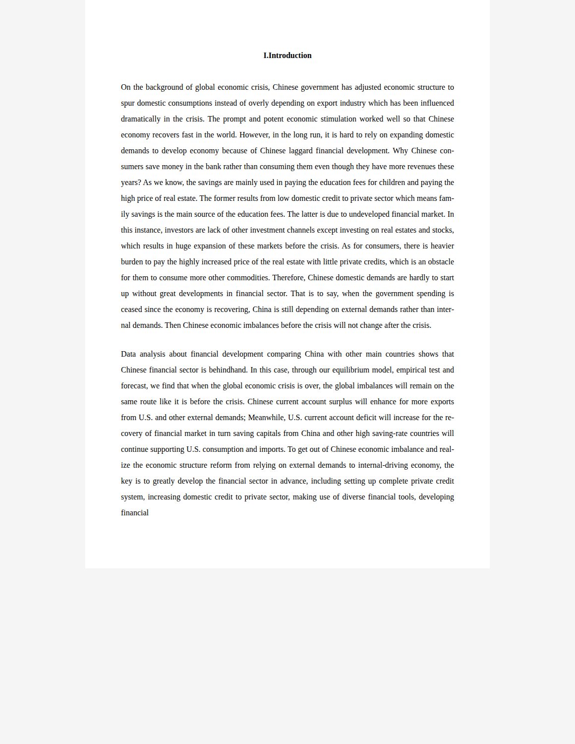I.Introduction
On the background of global economic crisis, Chinese government has adjusted economic structure to spur domestic consumptions instead of overly depending on export industry which has been influenced dramatically in the crisis. The prompt and potent economic stimulation worked well so that Chinese economy recovers fast in the world. However, in the long run, it is hard to rely on expanding domestic demands to develop economy because of Chinese laggard financial development. Why Chinese consumers save money in the bank rather than consuming them even though they have more revenues these years? As we know, the savings are mainly used in paying the education fees for children and paying the high price of real estate. The former results from low domestic credit to private sector which means family savings is the main source of the education fees. The latter is due to undeveloped financial market. In this instance, investors are lack of other investment channels except investing on real estates and stocks, which results in huge expansion of these markets before the crisis. As for consumers, there is heavier burden to pay the highly increased price of the real estate with little private credits, which is an obstacle for them to consume more other commodities. Therefore, Chinese domestic demands are hardly to start up without great developments in financial sector. That is to say, when the government spending is ceased since the economy is recovering, China is still depending on external demands rather than internal demands. Then Chinese economic imbalances before the crisis will not change after the crisis.
Data analysis about financial development comparing China with other main countries shows that Chinese financial sector is behindhand. In this case, through our equilibrium model, empirical test and forecast, we find that when the global economic crisis is over, the global imbalances will remain on the same route like it is before the crisis. Chinese current account surplus will enhance for more exports from U.S. and other external demands; Meanwhile, U.S. current account deficit will increase for the recovery of financial market in turn saving capitals from China and other high saving-rate countries will continue supporting U.S. consumption and imports. To get out of Chinese economic imbalance and realize the economic structure reform from relying on external demands to internal-driving economy, the key is to greatly develop the financial sector in advance, including setting up complete private credit system, increasing domestic credit to private sector, making use of diverse financial tools, developing financial